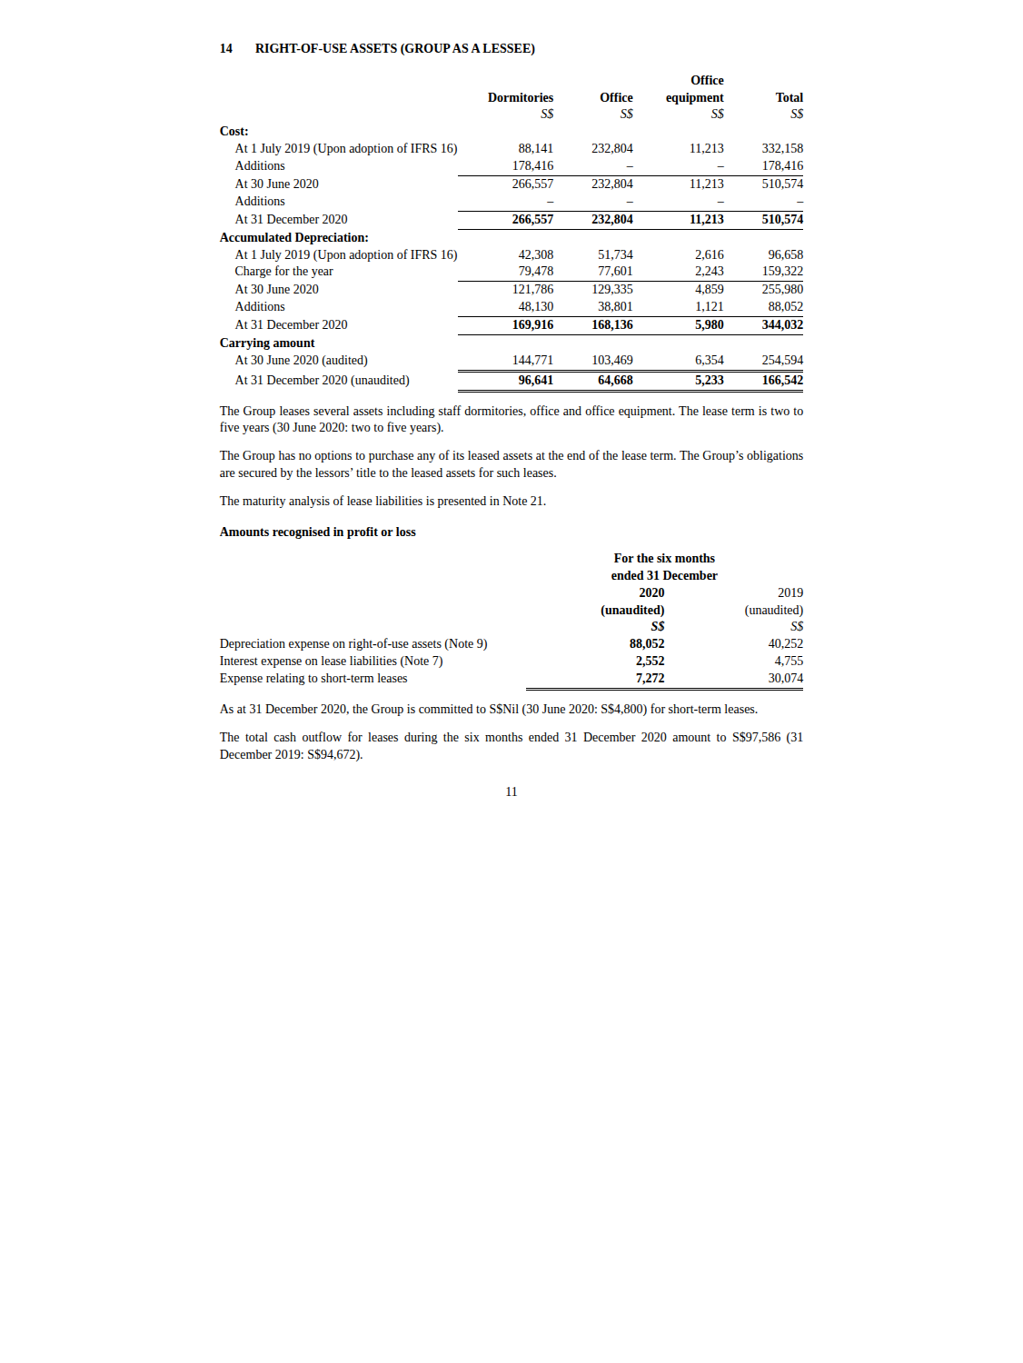14 RIGHT-OF-USE ASSETS (GROUP AS A LESSEE)
| | | | Office | |
| --- | --- | --- | --- | --- |
| | Dormitories | Office | equipment | Total |
| | S$ | S$ | S$ | S$ |
| Cost: | | | | |
| At 1 July 2019 (Upon adoption of IFRS 16) | 88,141 | 232,804 | 11,213 | 332,158 |
| Additions | 178,416 | – | – | 178,416 |
| At 30 June 2020 | 266,557 | 232,804 | 11,213 | 510,574 |
| Additions | – | – | – | – |
| At 31 December 2020 | 266,557 | 232,804 | 11,213 | 510,574 |
| Accumulated Depreciation: | | | | |
| At 1 July 2019 (Upon adoption of IFRS 16) | 42,308 | 51,734 | 2,616 | 96,658 |
| Charge for the year | 79,478 | 77,601 | 2,243 | 159,322 |
| At 30 June 2020 | 121,786 | 129,335 | 4,859 | 255,980 |
| Additions | 48,130 | 38,801 | 1,121 | 88,052 |
| At 31 December 2020 | 169,916 | 168,136 | 5,980 | 344,032 |
| Carrying amount | | | | |
| At 30 June 2020 (audited) | 144,771 | 103,469 | 6,354 | 254,594 |
| At 31 December 2020 (unaudited) | 96,641 | 64,668 | 5,233 | 166,542 |
The Group leases several assets including staff dormitories, office and office equipment. The lease term is two to five years (30 June 2020: two to five years).
The Group has no options to purchase any of its leased assets at the end of the lease term. The Group’s obligations are secured by the lessors’ title to the leased assets for such leases.
The maturity analysis of lease liabilities is presented in Note 21.
Amounts recognised in profit or loss
| | For the six months |
| | ended 31 December |
| | 2020 | 2019 |
| | (unaudited) | (unaudited) |
| | S$ | S$ |
| Depreciation expense on right-of-use assets (Note 9) | 88,052 | 40,252 |
| Interest expense on lease liabilities (Note 7) | 2,552 | 4,755 |
| Expense relating to short-term leases | 7,272 | 30,074 |
As at 31 December 2020, the Group is committed to S$Nil (30 June 2020: S$4,800) for short-term leases.
The total cash outflow for leases during the six months ended 31 December 2020 amount to S$97,586 (31 December 2019: S$94,672).
11